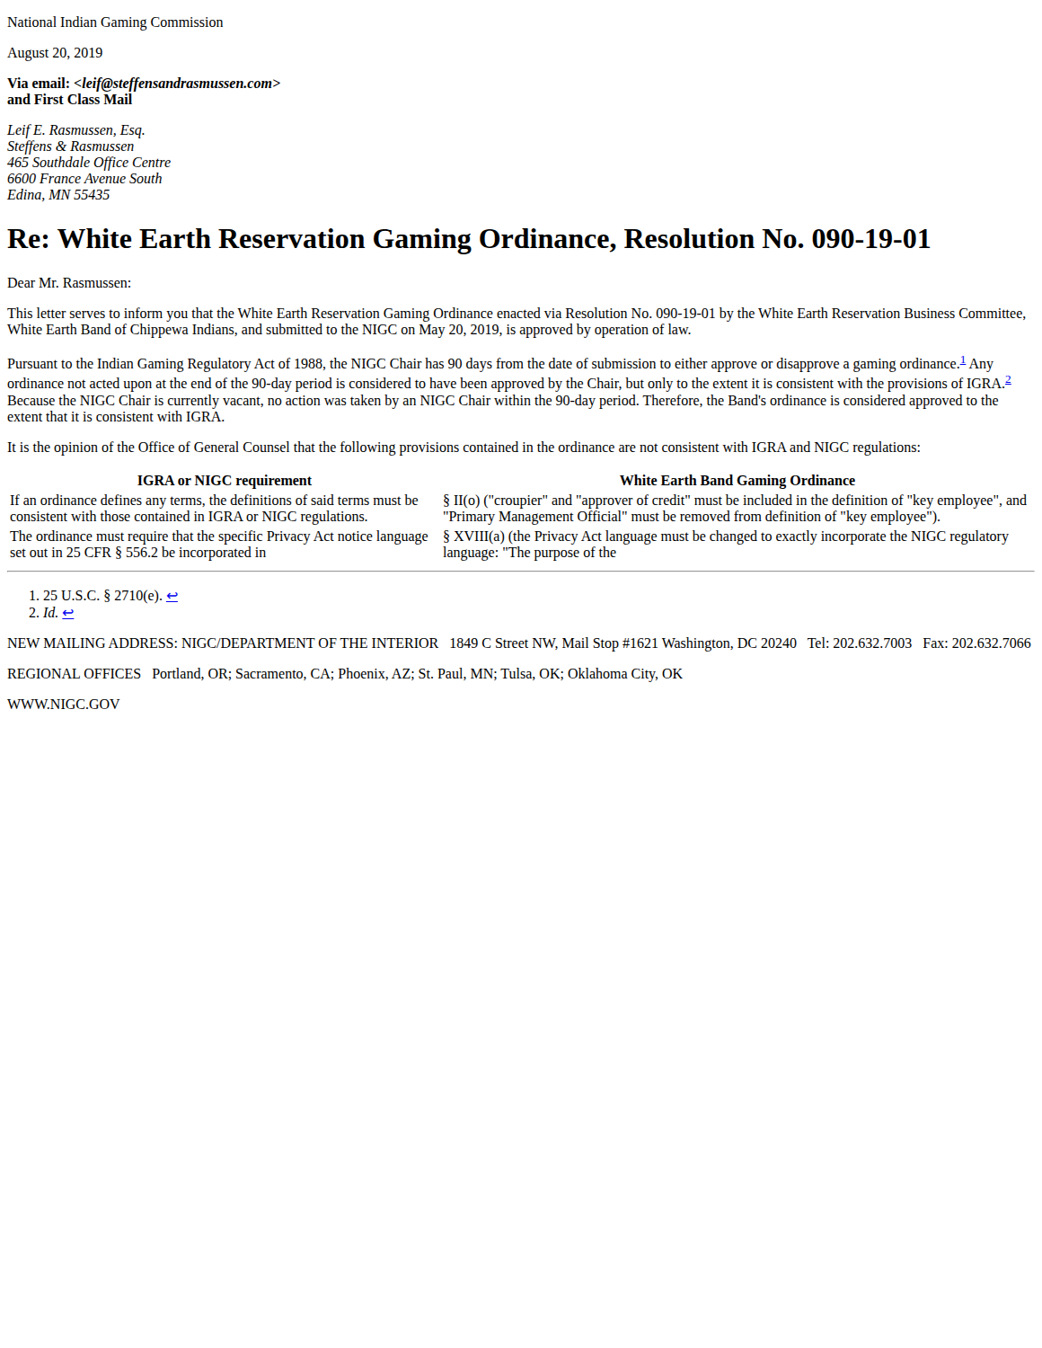National Indian Gaming Commission
August 20, 2019
Via email: <leif@steffensandrasmussen.com>
and First Class Mail
Leif E. Rasmussen, Esq.
Steffens & Rasmussen
465 Southdale Office Centre
6600 France Avenue South
Edina, MN 55435
Re: White Earth Reservation Gaming Ordinance, Resolution No. 090-19-01
Dear Mr. Rasmussen:
This letter serves to inform you that the White Earth Reservation Gaming Ordinance enacted via Resolution No. 090-19-01 by the White Earth Reservation Business Committee, White Earth Band of Chippewa Indians, and submitted to the NIGC on May 20, 2019, is approved by operation of law.
Pursuant to the Indian Gaming Regulatory Act of 1988, the NIGC Chair has 90 days from the date of submission to either approve or disapprove a gaming ordinance.1 Any ordinance not acted upon at the end of the 90-day period is considered to have been approved by the Chair, but only to the extent it is consistent with the provisions of IGRA.2 Because the NIGC Chair is currently vacant, no action was taken by an NIGC Chair within the 90-day period. Therefore, the Band's ordinance is considered approved to the extent that it is consistent with IGRA.
It is the opinion of the Office of General Counsel that the following provisions contained in the ordinance are not consistent with IGRA and NIGC regulations:
| IGRA or NIGC requirement | White Earth Band Gaming Ordinance |
| --- | --- |
| If an ordinance defines any terms, the definitions of said terms must be consistent with those contained in IGRA or NIGC regulations. | § II(o) ("croupier" and "approver of credit" must be included in the definition of "key employee", and "Primary Management Official" must be removed from definition of "key employee"). |
| The ordinance must require that the specific Privacy Act notice language set out in 25 CFR § 556.2 be incorporated in | § XVIII(a) (the Privacy Act language must be changed to exactly incorporate the NIGC regulatory language: "The purpose of the |
25 U.S.C. § 2710(e). ↩
Id. ↩
NEW MAILING ADDRESS: NIGC/DEPARTMENT OF THE INTERIOR 1849 C Street NW, Mail Stop #1621 Washington, DC 20240 Tel: 202.632.7003 Fax: 202.632.7066
REGIONAL OFFICES Portland, OR; Sacramento, CA; Phoenix, AZ; St. Paul, MN; Tulsa, OK; Oklahoma City, OK
WWW.NIGC.GOV